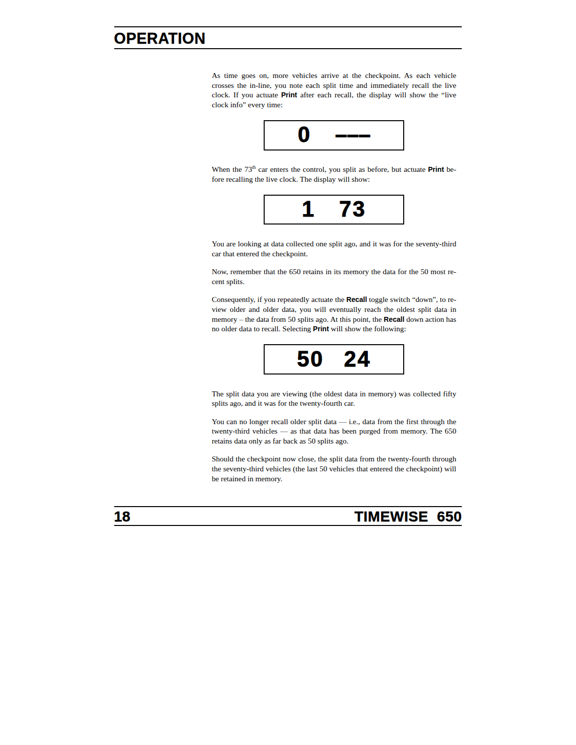OPERATION
As time goes on, more vehicles arrive at the checkpoint. As each vehicle crosses the in-line, you note each split time and immediately recall the live clock. If you actuate Print after each recall, the display will show the “live clock info” every time:
0 –––
When the 73th car enters the control, you split as before, but actuate Print before recalling the live clock. The display will show:
1 73
You are looking at data collected one split ago, and it was for the seventy-third car that entered the checkpoint.
Now, remember that the 650 retains in its memory the data for the 50 most recent splits.
Consequently, if you repeatedly actuate the Recall toggle switch “down”, to review older and older data, you will eventually reach the oldest split data in memory – the data from 50 splits ago. At this point, the Recall down action has no older data to recall. Selecting Print will show the following:
50 24
The split data you are viewing (the oldest data in memory) was collected fifty splits ago, and it was for the twenty-fourth car.
You can no longer recall older split data — i.e., data from the first through the twenty-third vehicles — as that data has been purged from memory. The 650 retains data only as far back as 50 splits ago.
Should the checkpoint now close, the split data from the twenty-fourth through the seventy-third vehicles (the last 50 vehicles that entered the checkpoint) will be retained in memory.
18
TIMEWISE 650